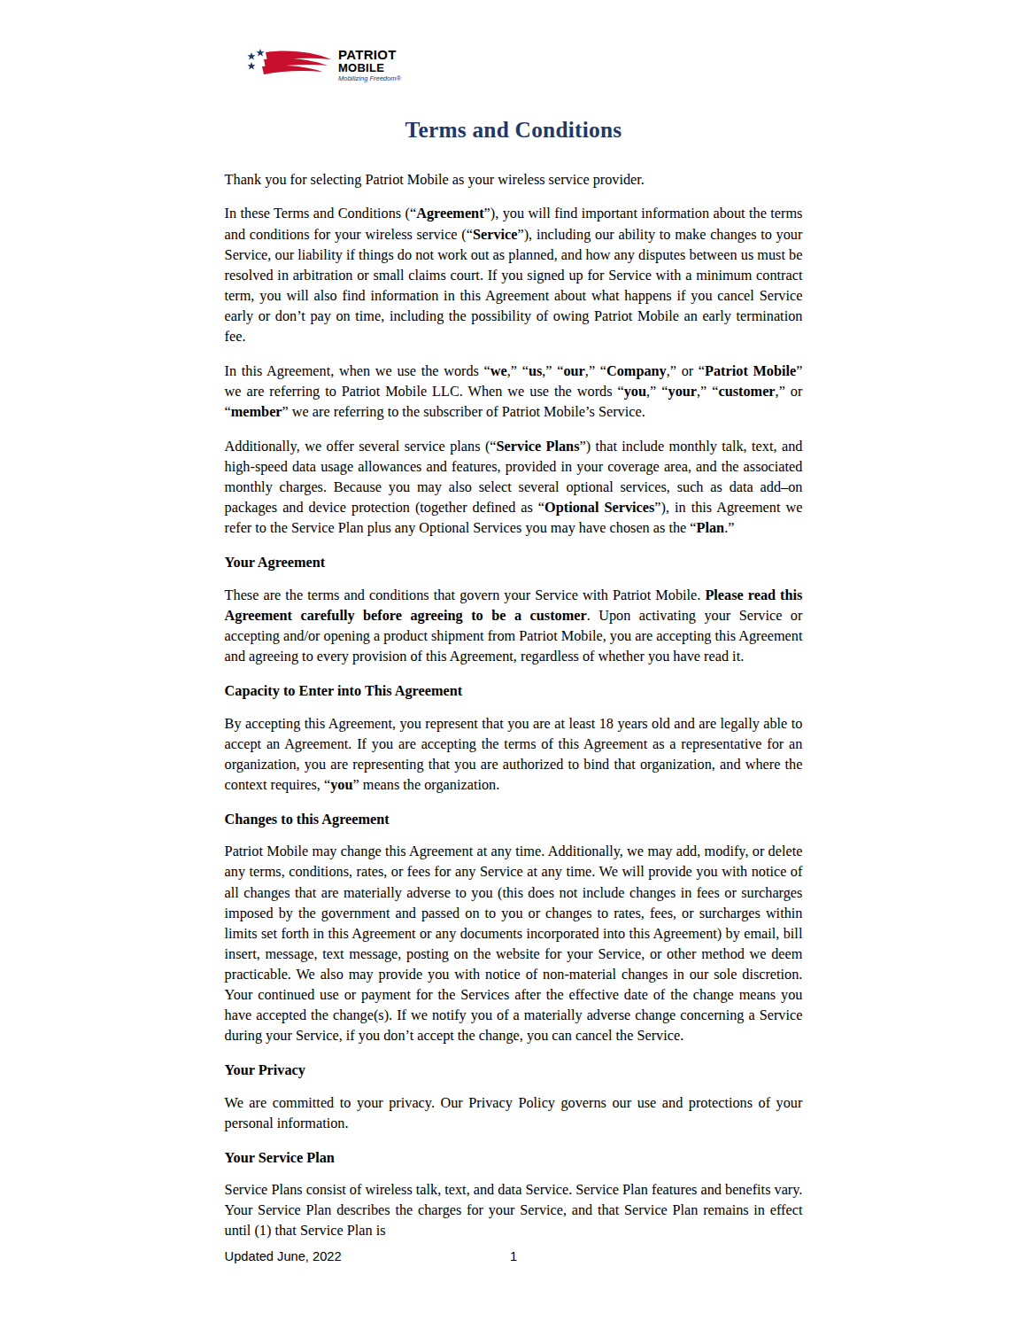PATRIOT MOBILE Mobilizing Freedom®
Terms and Conditions
Thank you for selecting Patriot Mobile as your wireless service provider.
In these Terms and Conditions (“Agreement”), you will find important information about the terms and conditions for your wireless service (“Service”), including our ability to make changes to your Service, our liability if things do not work out as planned, and how any disputes between us must be resolved in arbitration or small claims court. If you signed up for Service with a minimum contract term, you will also find information in this Agreement about what happens if you cancel Service early or don’t pay on time, including the possibility of owing Patriot Mobile an early termination fee.
In this Agreement, when we use the words “we,” “us,” “our,” “Company,” or “Patriot Mobile” we are referring to Patriot Mobile LLC. When we use the words “you,” “your,” “customer,” or “member” we are referring to the subscriber of Patriot Mobile’s Service.
Additionally, we offer several service plans (“Service Plans”) that include monthly talk, text, and high-speed data usage allowances and features, provided in your coverage area, and the associated monthly charges. Because you may also select several optional services, such as data add–on packages and device protection (together defined as “Optional Services”), in this Agreement we refer to the Service Plan plus any Optional Services you may have chosen as the “Plan.”
Your Agreement
These are the terms and conditions that govern your Service with Patriot Mobile. Please read this Agreement carefully before agreeing to be a customer. Upon activating your Service or accepting and/or opening a product shipment from Patriot Mobile, you are accepting this Agreement and agreeing to every provision of this Agreement, regardless of whether you have read it.
Capacity to Enter into This Agreement
By accepting this Agreement, you represent that you are at least 18 years old and are legally able to accept an Agreement. If you are accepting the terms of this Agreement as a representative for an organization, you are representing that you are authorized to bind that organization, and where the context requires, “you” means the organization.
Changes to this Agreement
Patriot Mobile may change this Agreement at any time. Additionally, we may add, modify, or delete any terms, conditions, rates, or fees for any Service at any time. We will provide you with notice of all changes that are materially adverse to you (this does not include changes in fees or surcharges imposed by the government and passed on to you or changes to rates, fees, or surcharges within limits set forth in this Agreement or any documents incorporated into this Agreement) by email, bill insert, message, text message, posting on the website for your Service, or other method we deem practicable. We also may provide you with notice of non-material changes in our sole discretion. Your continued use or payment for the Services after the effective date of the change means you have accepted the change(s). If we notify you of a materially adverse change concerning a Service during your Service, if you don’t accept the change, you can cancel the Service.
Your Privacy
We are committed to your privacy. Our Privacy Policy governs our use and protections of your personal information.
Your Service Plan
Service Plans consist of wireless talk, text, and data Service. Service Plan features and benefits vary. Your Service Plan describes the charges for your Service, and that Service Plan remains in effect until (1) that Service Plan is
Updated June, 2022 1